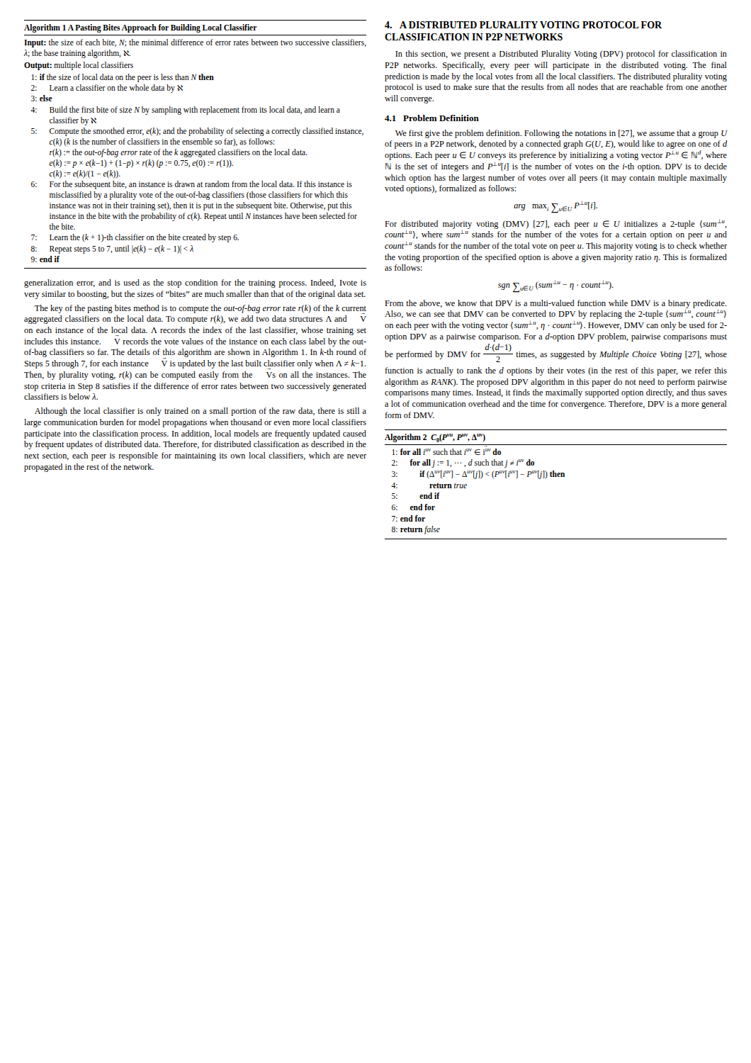Algorithm 1 A Pasting Bites Approach for Building Local Classifier
Input: the size of each bite, N; the minimal difference of error rates between two successive classifiers, λ; the base training algorithm, ℵ.
Output: multiple local classifiers
if the size of local data on the peer is less than N then
Learn a classifier on the whole data by ℵ
else
Build the first bite of size N by sampling with replacement from its local data, and learn a classifier by ℵ
Compute the smoothed error, e(k); and the probability of selecting a correctly classified instance, c(k) (k is the number of classifiers in the ensemble so far), as follows: r(k) := the out-of-bag error rate of the k aggregated classifiers on the local data. e(k) := p × e(k−1) + (1−p) × r(k) (p := 0.75, e(0) := r(1)). c(k) := e(k)/(1 − e(k)).
For the subsequent bite, an instance is drawn at random from the local data. If this instance is misclassified by a plurality vote of the out-of-bag classifiers (those classifiers for which this instance was not in their training set), then it is put in the subsequent bite. Otherwise, put this instance in the bite with the probability of c(k). Repeat until N instances have been selected for the bite.
Learn the (k + 1)-th classifier on the bite created by step 6.
Repeat steps 5 to 7, until |e(k) − e(k − 1)| < λ
end if
generalization error, and is used as the stop condition for the training process. Indeed, Ivote is very similar to boosting, but the sizes of “bites” are much smaller than that of the original data set.
The key of the pasting bites method is to compute the out-of-bag error rate r(k) of the k current aggregated classifiers on the local data. To compute r(k), we add two data structures Λ and V on each instance of the local data. Λ records the index of the last classifier, whose training set includes this instance. V records the vote values of the instance on each class label by the out-of-bag classifiers so far. The details of this algorithm are shown in Algorithm 1. In k-th round of Steps 5 through 7, for each instance V is updated by the last built classifier only when Λ ≠ k−1. Then, by plurality voting, r(k) can be computed easily from the Vs on all the instances. The stop criteria in Step 8 satisfies if the difference of error rates between two successively generated classifiers is below λ.
Although the local classifier is only trained on a small portion of the raw data, there is still a large communication burden for model propagations when thousand or even more local classifiers participate into the classification process. In addition, local models are frequently updated caused by frequent updates of distributed data. Therefore, for distributed classification as described in the next section, each peer is responsible for maintaining its own local classifiers, which are never propagated in the rest of the network.
4. A DISTRIBUTED PLURALITY VOTING PROTOCOL FOR CLASSIFICATION IN P2P NETWORKS
In this section, we present a Distributed Plurality Voting (DPV) protocol for classification in P2P networks. Specifically, every peer will participate in the distributed voting. The final prediction is made by the local votes from all the local classifiers. The distributed plurality voting protocol is used to make sure that the results from all nodes that are reachable from one another will converge.
4.1 Problem Definition
We first give the problem definition. Following the notations in [27], we assume that a group U of peers in a P2P network, denoted by a connected graph G(U, E), would like to agree on one of d options. Each peer u ∈ U conveys its preference by initializing a voting vector P⊥u ∈ ℕd, where ℕ is the set of integers and P⊥u[i] is the number of votes on the i-th option. DPV is to decide which option has the largest number of votes over all peers (it may contain multiple maximally voted options), formalized as follows:
arg maxi ∑u∈U P⊥u[i].
For distributed majority voting (DMV) [27], each peer u ∈ U initializes a 2-tuple ⟨sum⊥u, count⊥u⟩, where sum⊥u stands for the number of the votes for a certain option on peer u and count⊥u stands for the number of the total vote on peer u. This majority voting is to check whether the voting proportion of the specified option is above a given majority ratio η. This is formalized as follows:
sgn ∑u∈U (sum⊥u − η · count⊥u).
From the above, we know that DPV is a multi-valued function while DMV is a binary predicate. Also, we can see that DMV can be converted to DPV by replacing the 2-tuple ⟨sum⊥u, count⊥u⟩ on each peer with the voting vector ⟨sum⊥u, η · count⊥u⟩. However, DMV can only be used for 2-option DPV as a pairwise comparison. For a d-option DPV problem, pairwise comparisons must be performed by DMV for d·(d−1) 2 times, as suggested by Multiple Choice Voting [27], whose function is actually to rank the d options by their votes (in the rest of this paper, we refer this algorithm as RANK). The proposed DPV algorithm in this paper do not need to perform pairwise comparisons many times. Instead, it finds the maximally supported option directly, and thus saves a lot of communication overhead and the time for convergence. Therefore, DPV is a more general form of DMV.
Algorithm 2 C0(Pvu, Puv, Δuv)
for all iuv such that iuv ∈ iuv do
for all j := 1, ··· , d such that j ≠ iuv do
if (Δuv[iuv] − Δuv[j]) < (Puv[iuv] − Puv[j]) then
return true
end if
end for
end for
return false